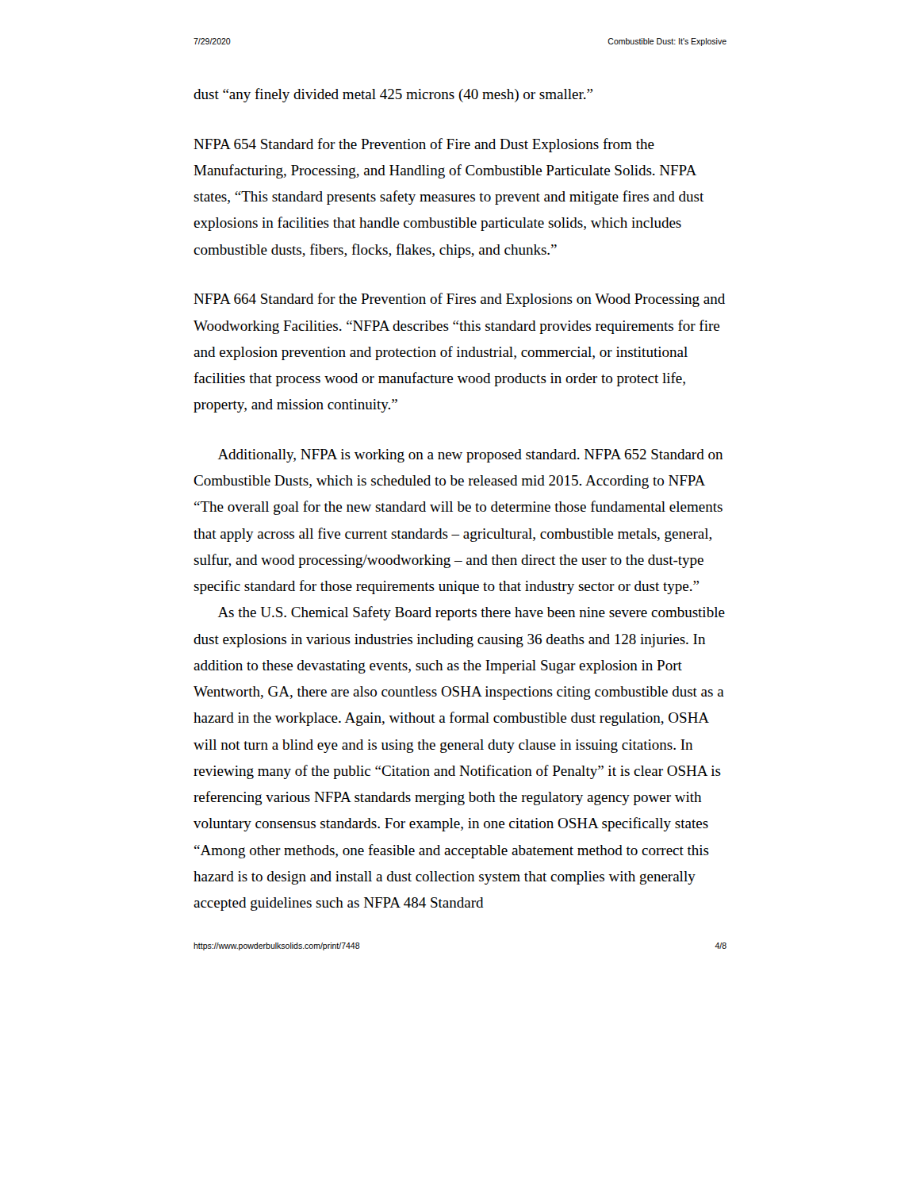7/29/2020
Combustible Dust: It's Explosive
dust “any finely divided metal 425 microns (40 mesh) or smaller.”
NFPA 654 Standard for the Prevention of Fire and Dust Explosions from the Manufacturing, Processing, and Handling of Combustible Particulate Solids. NFPA states, “This standard presents safety measures to prevent and mitigate fires and dust explosions in facilities that handle combustible particulate solids, which includes combustible dusts, fibers, flocks, flakes, chips, and chunks.”
NFPA 664 Standard for the Prevention of Fires and Explosions on Wood Processing and Woodworking Facilities. “NFPA describes “this standard provides requirements for fire and explosion prevention and protection of industrial, commercial, or institutional facilities that process wood or manufacture wood products in order to protect life, property, and mission continuity.”
Additionally, NFPA is working on a new proposed standard. NFPA 652 Standard on Combustible Dusts, which is scheduled to be released mid 2015. According to NFPA “The overall goal for the new standard will be to determine those fundamental elements that apply across all five current standards – agricultural, combustible metals, general, sulfur, and wood processing/woodworking – and then direct the user to the dust-type specific standard for those requirements unique to that industry sector or dust type.”
As the U.S. Chemical Safety Board reports there have been nine severe combustible dust explosions in various industries including causing 36 deaths and 128 injuries. In addition to these devastating events, such as the Imperial Sugar explosion in Port Wentworth, GA, there are also countless OSHA inspections citing combustible dust as a hazard in the workplace. Again, without a formal combustible dust regulation, OSHA will not turn a blind eye and is using the general duty clause in issuing citations. In reviewing many of the public “Citation and Notification of Penalty” it is clear OSHA is referencing various NFPA standards merging both the regulatory agency power with voluntary consensus standards. For example, in one citation OSHA specifically states “Among other methods, one feasible and acceptable abatement method to correct this hazard is to design and install a dust collection system that complies with generally accepted guidelines such as NFPA 484 Standard
https://www.powderbulksolids.com/print/7448
4/8